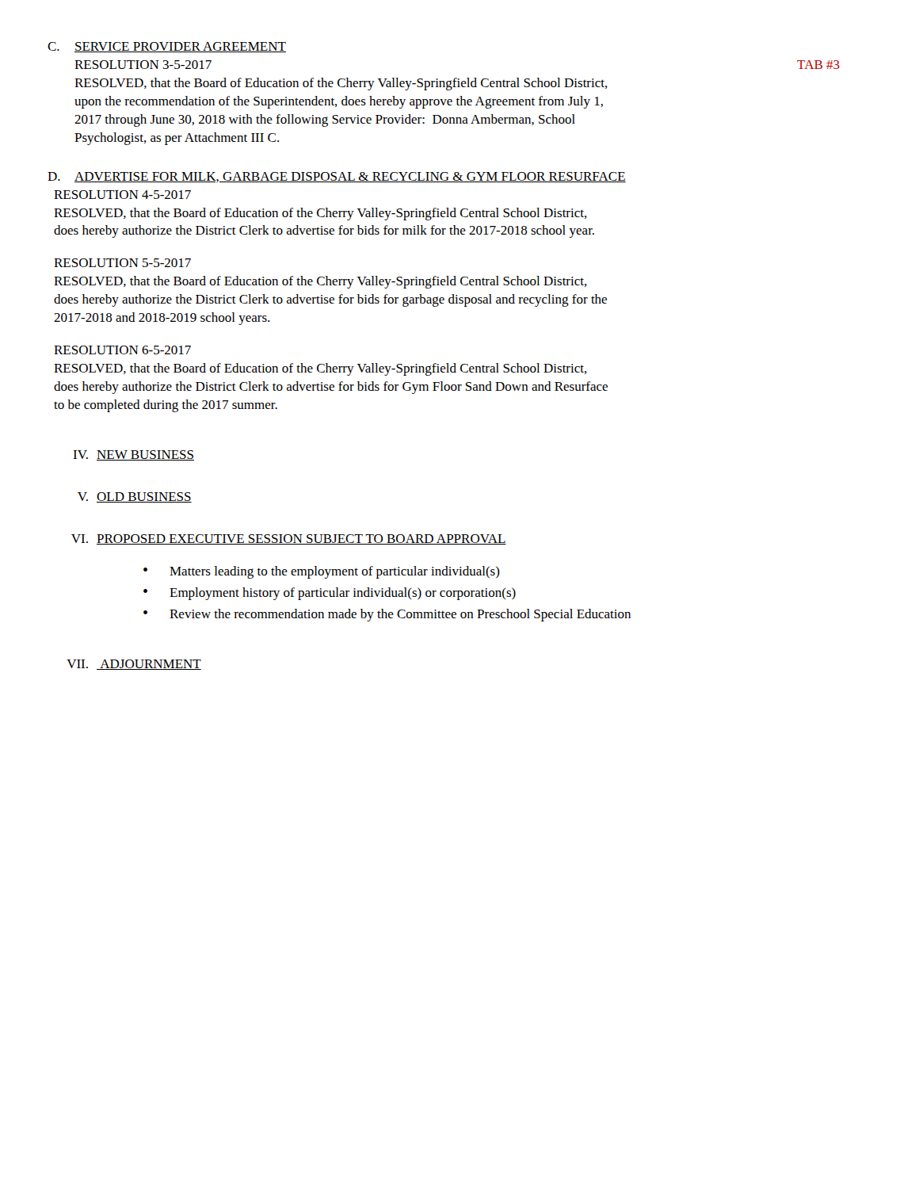C. SERVICE PROVIDER AGREEMENT
RESOLUTION 3-5-2017 TAB #3
RESOLVED, that the Board of Education of the Cherry Valley-Springfield Central School District,
upon the recommendation of the Superintendent, does hereby approve the Agreement from July 1,
2017 through June 30, 2018 with the following Service Provider: Donna Amberman, School
Psychologist, as per Attachment III C.
D. ADVERTISE FOR MILK, GARBAGE DISPOSAL & RECYCLING & GYM FLOOR RESURFACE
RESOLUTION 4-5-2017
RESOLVED, that the Board of Education of the Cherry Valley-Springfield Central School District,
does hereby authorize the District Clerk to advertise for bids for milk for the 2017-2018 school year.
RESOLUTION 5-5-2017
RESOLVED, that the Board of Education of the Cherry Valley-Springfield Central School District,
does hereby authorize the District Clerk to advertise for bids for garbage disposal and recycling for the
2017-2018 and 2018-2019 school years.
RESOLUTION 6-5-2017
RESOLVED, that the Board of Education of the Cherry Valley-Springfield Central School District,
does hereby authorize the District Clerk to advertise for bids for Gym Floor Sand Down and Resurface
to be completed during the 2017 summer.
IV. NEW BUSINESS
V. OLD BUSINESS
VI. PROPOSED EXECUTIVE SESSION SUBJECT TO BOARD APPROVAL
Matters leading to the employment of particular individual(s)
Employment history of particular individual(s) or corporation(s)
Review the recommendation made by the Committee on Preschool Special Education
VII. ADJOURNMENT